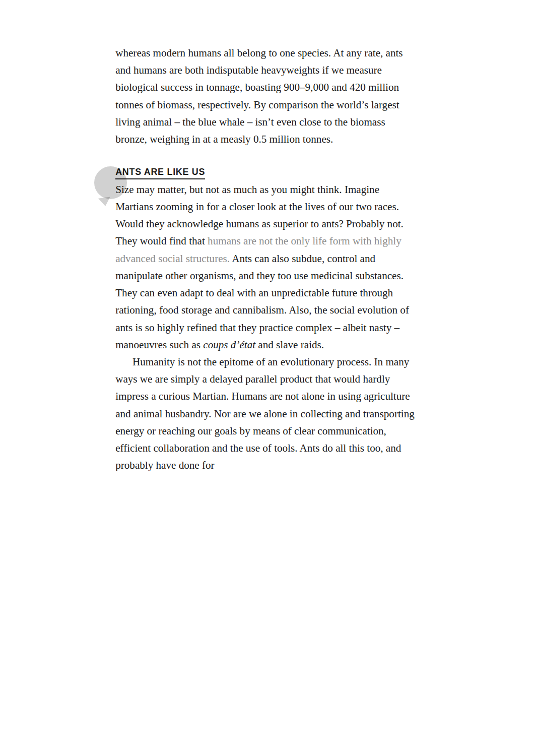whereas modern humans all belong to one species. At any rate, ants and humans are both indisputable heavyweights if we measure biological success in tonnage, boasting 900–9,000 and 420 million tonnes of biomass, respectively. By comparison the world’s largest living animal – the blue whale – isn’t even close to the biomass bronze, weighing in at a measly 0.5 million tonnes.
Ants are like us
Size may matter, but not as much as you might think. Imagine Martians zooming in for a closer look at the lives of our two races. Would they acknowledge humans as superior to ants? Probably not. They would find that humans are not the only life form with highly advanced social structures. Ants can also subdue, control and manipulate other organisms, and they too use medicinal substances. They can even adapt to deal with an unpredictable future through rationing, food storage and cannibalism. Also, the social evolution of ants is so highly refined that they practice complex – albeit nasty – manoeuvres such as coups d’état and slave raids.
Humanity is not the epitome of an evolutionary process. In many ways we are simply a delayed parallel product that would hardly impress a curious Martian. Humans are not alone in using agriculture and animal husbandry. Nor are we alone in collecting and transporting energy or reaching our goals by means of clear communication, efficient collaboration and the use of tools. Ants do all this too, and probably have done for